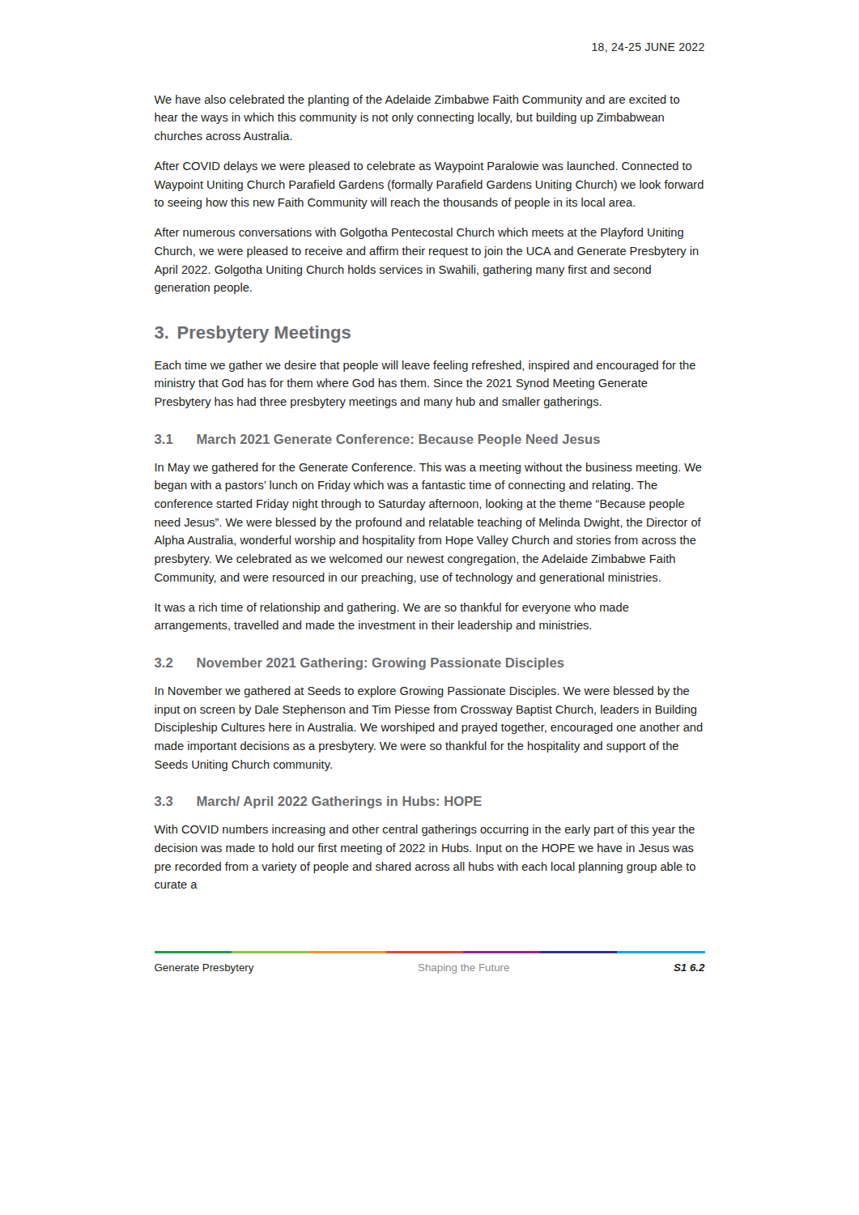18, 24-25 JUNE 2022
We have also celebrated the planting of the Adelaide Zimbabwe Faith Community and are excited to hear the ways in which this community is not only connecting locally, but building up Zimbabwean churches across Australia.
After COVID delays we were pleased to celebrate as Waypoint Paralowie was launched. Connected to Waypoint Uniting Church Parafield Gardens (formally Parafield Gardens Uniting Church) we look forward to seeing how this new Faith Community will reach the thousands of people in its local area.
After numerous conversations with Golgotha Pentecostal Church which meets at the Playford Uniting Church, we were pleased to receive and affirm their request to join the UCA and Generate Presbytery in April 2022. Golgotha Uniting Church holds services in Swahili, gathering many first and second generation people.
3. Presbytery Meetings
Each time we gather we desire that people will leave feeling refreshed, inspired and encouraged for the ministry that God has for them where God has them. Since the 2021 Synod Meeting Generate Presbytery has had three presbytery meetings and many hub and smaller gatherings.
3.1 March 2021 Generate Conference: Because People Need Jesus
In May we gathered for the Generate Conference. This was a meeting without the business meeting. We began with a pastors’ lunch on Friday which was a fantastic time of connecting and relating. The conference started Friday night through to Saturday afternoon, looking at the theme “Because people need Jesus”. We were blessed by the profound and relatable teaching of Melinda Dwight, the Director of Alpha Australia, wonderful worship and hospitality from Hope Valley Church and stories from across the presbytery. We celebrated as we welcomed our newest congregation, the Adelaide Zimbabwe Faith Community, and were resourced in our preaching, use of technology and generational ministries.
It was a rich time of relationship and gathering. We are so thankful for everyone who made arrangements, travelled and made the investment in their leadership and ministries.
3.2 November 2021 Gathering: Growing Passionate Disciples
In November we gathered at Seeds to explore Growing Passionate Disciples. We were blessed by the input on screen by Dale Stephenson and Tim Piesse from Crossway Baptist Church, leaders in Building Discipleship Cultures here in Australia. We worshiped and prayed together, encouraged one another and made important decisions as a presbytery. We were so thankful for the hospitality and support of the Seeds Uniting Church community.
3.3 March/ April 2022 Gatherings in Hubs: HOPE
With COVID numbers increasing and other central gatherings occurring in the early part of this year the decision was made to hold our first meeting of 2022 in Hubs. Input on the HOPE we have in Jesus was pre recorded from a variety of people and shared across all hubs with each local planning group able to curate a
Generate Presbytery
Shaping the Future
S1 6.2